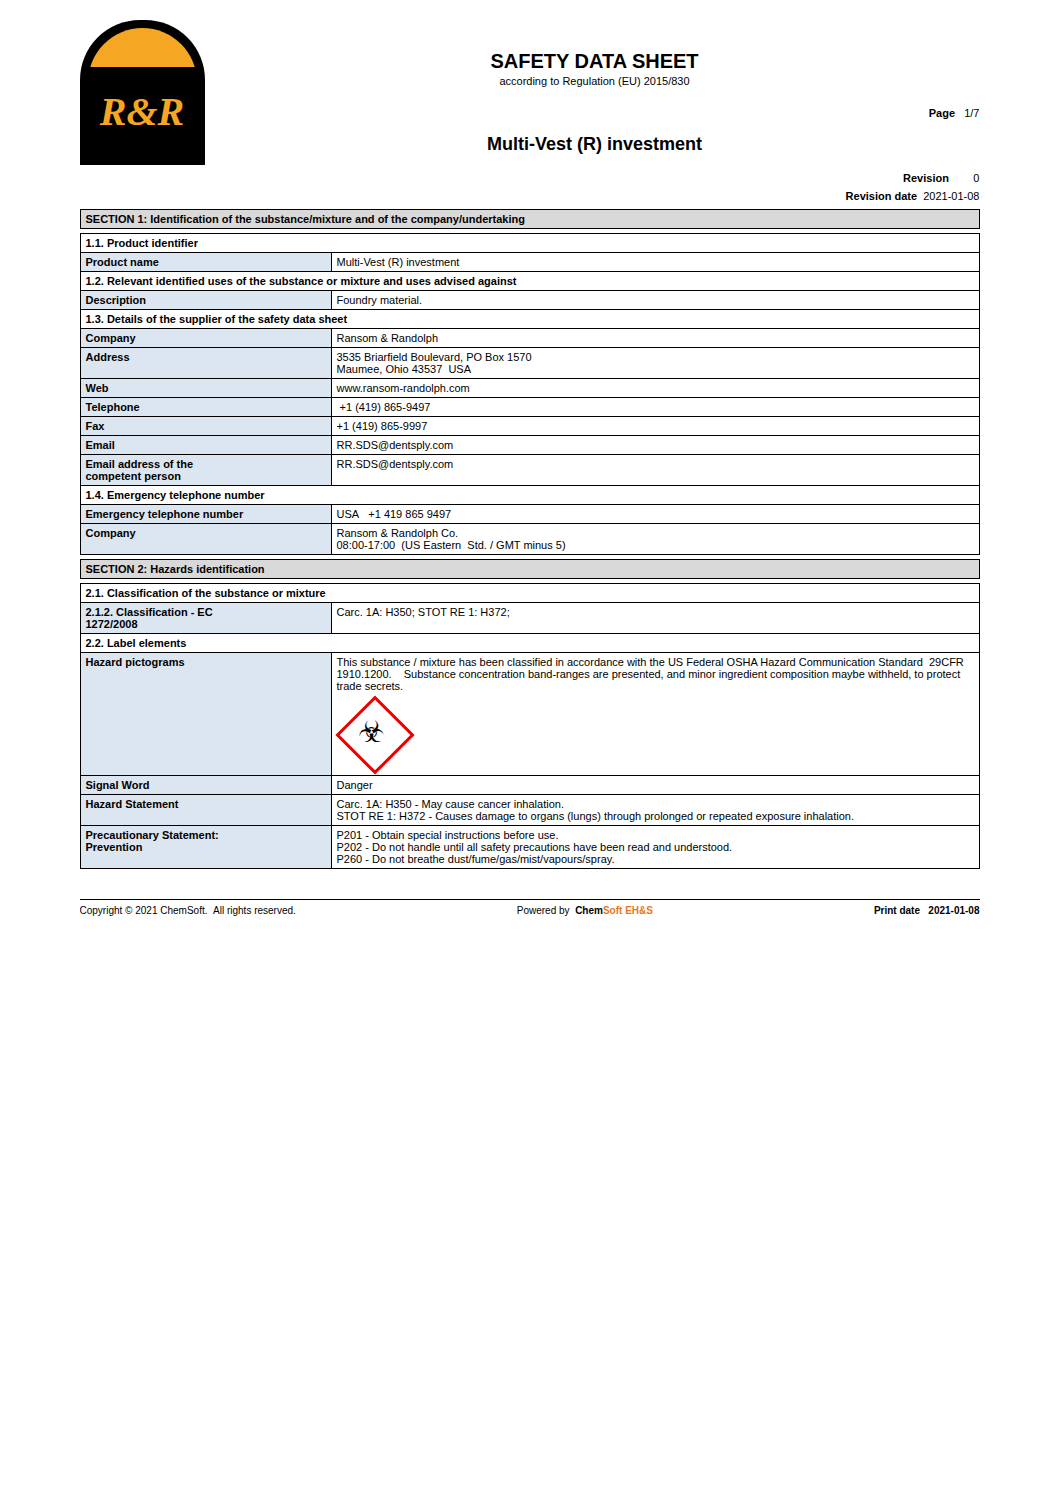R&R
SAFETY DATA SHEET
according to Regulation (EU) 2015/830
Page 1/7
Multi-Vest (R) investment
Revision 0
Revision date 2021-01-08
| SECTION 1: Identification of the substance/mixture and of the company/undertaking |
| 1.1. Product identifier |
| Product name | Multi-Vest (R) investment |
| 1.2. Relevant identified uses of the substance or mixture and uses advised against |
| Description | Foundry material. |
| 1.3. Details of the supplier of the safety data sheet |
| Company | Ransom & Randolph |
| Address | 3535 Briarfield Boulevard, PO Box 1570 Maumee, Ohio 43537 USA |
| Web | www.ransom-randolph.com |
| Telephone | +1 (419) 865-9497 |
| Fax | +1 (419) 865-9997 |
| Email | RR.SDS@dentsply.com |
| Email address of the competent person | RR.SDS@dentsply.com |
| 1.4. Emergency telephone number |
| Emergency telephone number | USA +1 419 865 9497 |
| Company | Ransom & Randolph Co. 08:00-17:00 (US Eastern Std. / GMT minus 5) |
| SECTION 2: Hazards identification |
| 2.1. Classification of the substance or mixture |
| 2.1.2. Classification - EC 1272/2008 | Carc. 1A: H350; STOT RE 1: H372; |
| 2.2. Label elements |
| Hazard pictograms | This substance / mixture has been classified in accordance with the US Federal OSHA Hazard Communication Standard 29CFR 1910.1200. Substance concentration band-ranges are presented, and minor ingredient composition maybe withheld, to protect trade secrets. ☣ |
| Signal Word | Danger |
| Hazard Statement | Carc. 1A: H350 - May cause cancer inhalation. STOT RE 1: H372 - Causes damage to organs (lungs) through prolonged or repeated exposure inhalation. |
| Precautionary Statement: Prevention | P201 - Obtain special instructions before use. P202 - Do not handle until all safety precautions have been read and understood. P260 - Do not breathe dust/fume/gas/mist/vapours/spray. |
Copyright © 2021 ChemSoft. All rights reserved.
Print date 2021-01-08
Powered by ChemSoft EH&S